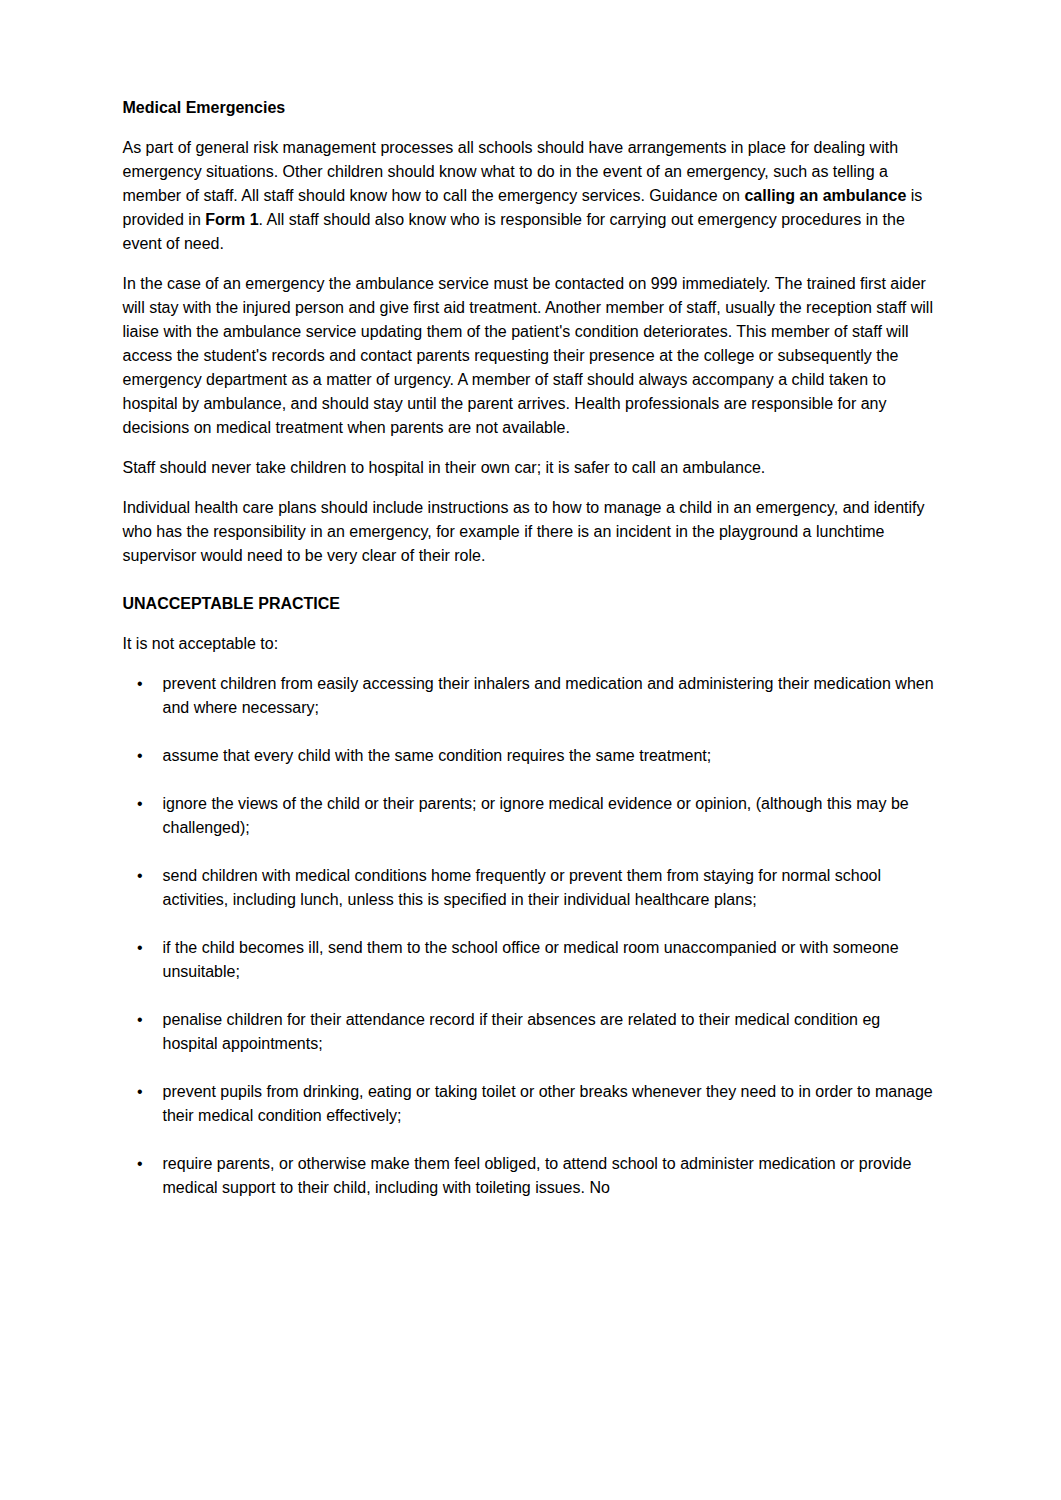Medical Emergencies
As part of general risk management processes all schools should have arrangements in place for dealing with emergency situations. Other children should know what to do in the event of an emergency, such as telling a member of staff. All staff should know how to call the emergency services. Guidance on calling an ambulance is provided in Form 1. All staff should also know who is responsible for carrying out emergency procedures in the event of need.
In the case of an emergency the ambulance service must be contacted on 999 immediately. The trained first aider will stay with the injured person and give first aid treatment. Another member of staff, usually the reception staff will liaise with the ambulance service updating them of the patient's condition deteriorates. This member of staff will access the student's records and contact parents requesting their presence at the college or subsequently the emergency department as a matter of urgency. A member of staff should always accompany a child taken to hospital by ambulance, and should stay until the parent arrives. Health professionals are responsible for any decisions on medical treatment when parents are not available.
Staff should never take children to hospital in their own car; it is safer to call an ambulance.
Individual health care plans should include instructions as to how to manage a child in an emergency, and identify who has the responsibility in an emergency, for example if there is an incident in the playground a lunchtime supervisor would need to be very clear of their role.
Unacceptable Practice
It is not acceptable to:
prevent children from easily accessing their inhalers and medication and administering their medication when and where necessary;
assume that every child with the same condition requires the same treatment;
ignore the views of the child or their parents; or ignore medical evidence or opinion, (although this may be challenged);
send children with medical conditions home frequently or prevent them from staying for normal school activities, including lunch, unless this is specified in their individual healthcare plans;
if the child becomes ill, send them to the school office or medical room unaccompanied or with someone unsuitable;
penalise children for their attendance record if their absences are related to their medical condition eg hospital appointments;
prevent pupils from drinking, eating or taking toilet or other breaks whenever they need to in order to manage their medical condition effectively;
require parents, or otherwise make them feel obliged, to attend school to administer medication or provide medical support to their child, including with toileting issues. No